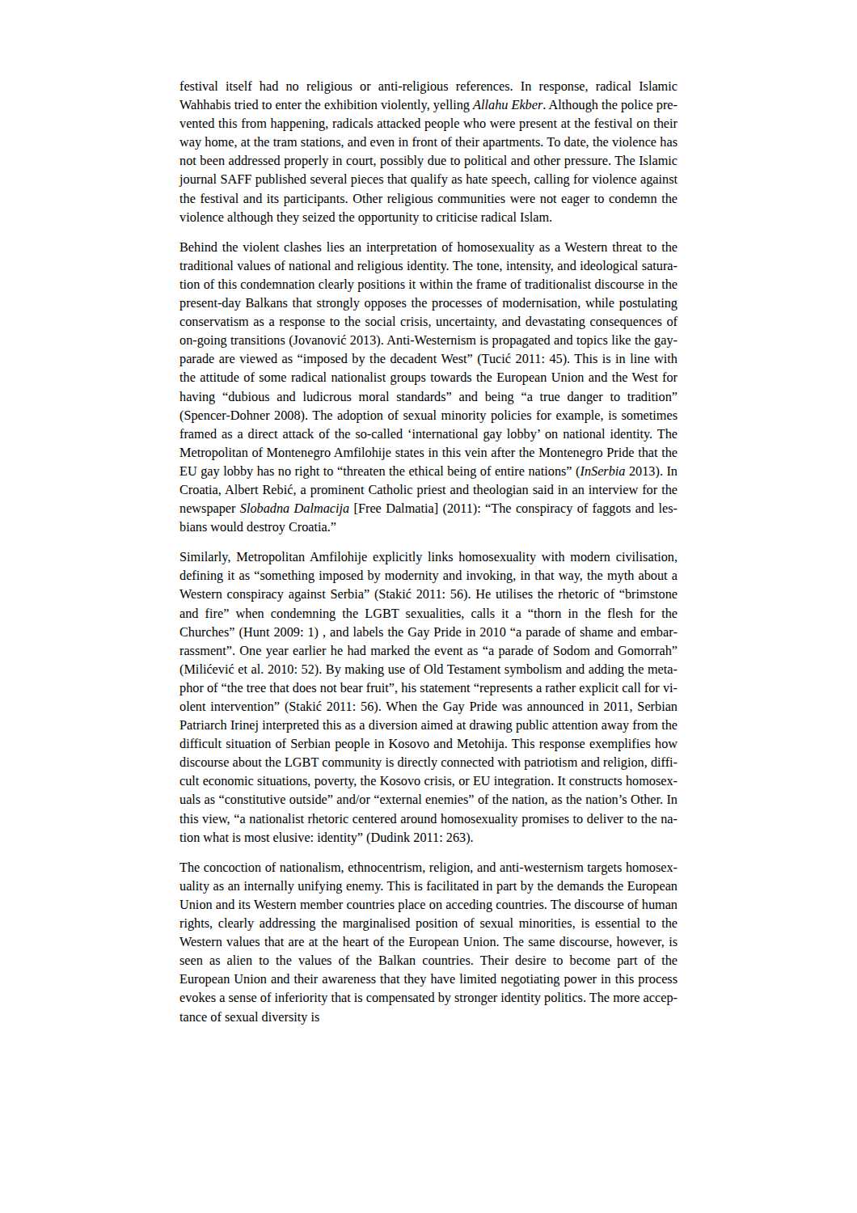festival itself had no religious or anti-religious references. In response, radical Islamic Wahhabis tried to enter the exhibition violently, yelling Allahu Ekber. Although the police prevented this from happening, radicals attacked people who were present at the festival on their way home, at the tram stations, and even in front of their apartments. To date, the violence has not been addressed properly in court, possibly due to political and other pressure. The Islamic journal SAFF published several pieces that qualify as hate speech, calling for violence against the festival and its participants. Other religious communities were not eager to condemn the violence although they seized the opportunity to criticise radical Islam.
Behind the violent clashes lies an interpretation of homosexuality as a Western threat to the traditional values of national and religious identity. The tone, intensity, and ideological saturation of this condemnation clearly positions it within the frame of traditionalist discourse in the present-day Balkans that strongly opposes the processes of modernisation, while postulating conservatism as a response to the social crisis, uncertainty, and devastating consequences of on-going transitions (Jovanović 2013). Anti-Westernism is propagated and topics like the gay-parade are viewed as “imposed by the decadent West” (Tucić 2011: 45). This is in line with the attitude of some radical nationalist groups towards the European Union and the West for having “dubious and ludicrous moral standards” and being “a true danger to tradition” (Spencer-Dohner 2008). The adoption of sexual minority policies for example, is sometimes framed as a direct attack of the so-called ‘international gay lobby’ on national identity. The Metropolitan of Montenegro Amfilohije states in this vein after the Montenegro Pride that the EU gay lobby has no right to “threaten the ethical being of entire nations” (InSerbia 2013). In Croatia, Albert Rebić, a prominent Catholic priest and theologian said in an interview for the newspaper Slobadna Dalmacija [Free Dalmatia] (2011): “The conspiracy of faggots and lesbians would destroy Croatia.”
Similarly, Metropolitan Amfilohije explicitly links homosexuality with modern civilisation, defining it as “something imposed by modernity and invoking, in that way, the myth about a Western conspiracy against Serbia” (Stakić 2011: 56). He utilises the rhetoric of “brimstone and fire” when condemning the LGBT sexualities, calls it a “thorn in the flesh for the Churches” (Hunt 2009: 1) , and labels the Gay Pride in 2010 “a parade of shame and embarrassment”. One year earlier he had marked the event as “a parade of Sodom and Gomorrah” (Milićević et al. 2010: 52). By making use of Old Testament symbolism and adding the metaphor of “the tree that does not bear fruit”, his statement “represents a rather explicit call for violent intervention” (Stakić 2011: 56). When the Gay Pride was announced in 2011, Serbian Patriarch Irinej interpreted this as a diversion aimed at drawing public attention away from the difficult situation of Serbian people in Kosovo and Metohija. This response exemplifies how discourse about the LGBT community is directly connected with patriotism and religion, difficult economic situations, poverty, the Kosovo crisis, or EU integration. It constructs homosexuals as “constitutive outside” and/or “external enemies” of the nation, as the nation’s Other. In this view, “a nationalist rhetoric centered around homosexuality promises to deliver to the nation what is most elusive: identity” (Dudink 2011: 263).
The concoction of nationalism, ethnocentrism, religion, and anti-westernism targets homosexuality as an internally unifying enemy. This is facilitated in part by the demands the European Union and its Western member countries place on acceding countries. The discourse of human rights, clearly addressing the marginalised position of sexual minorities, is essential to the Western values that are at the heart of the European Union. The same discourse, however, is seen as alien to the values of the Balkan countries. Their desire to become part of the European Union and their awareness that they have limited negotiating power in this process evokes a sense of inferiority that is compensated by stronger identity politics. The more acceptance of sexual diversity is